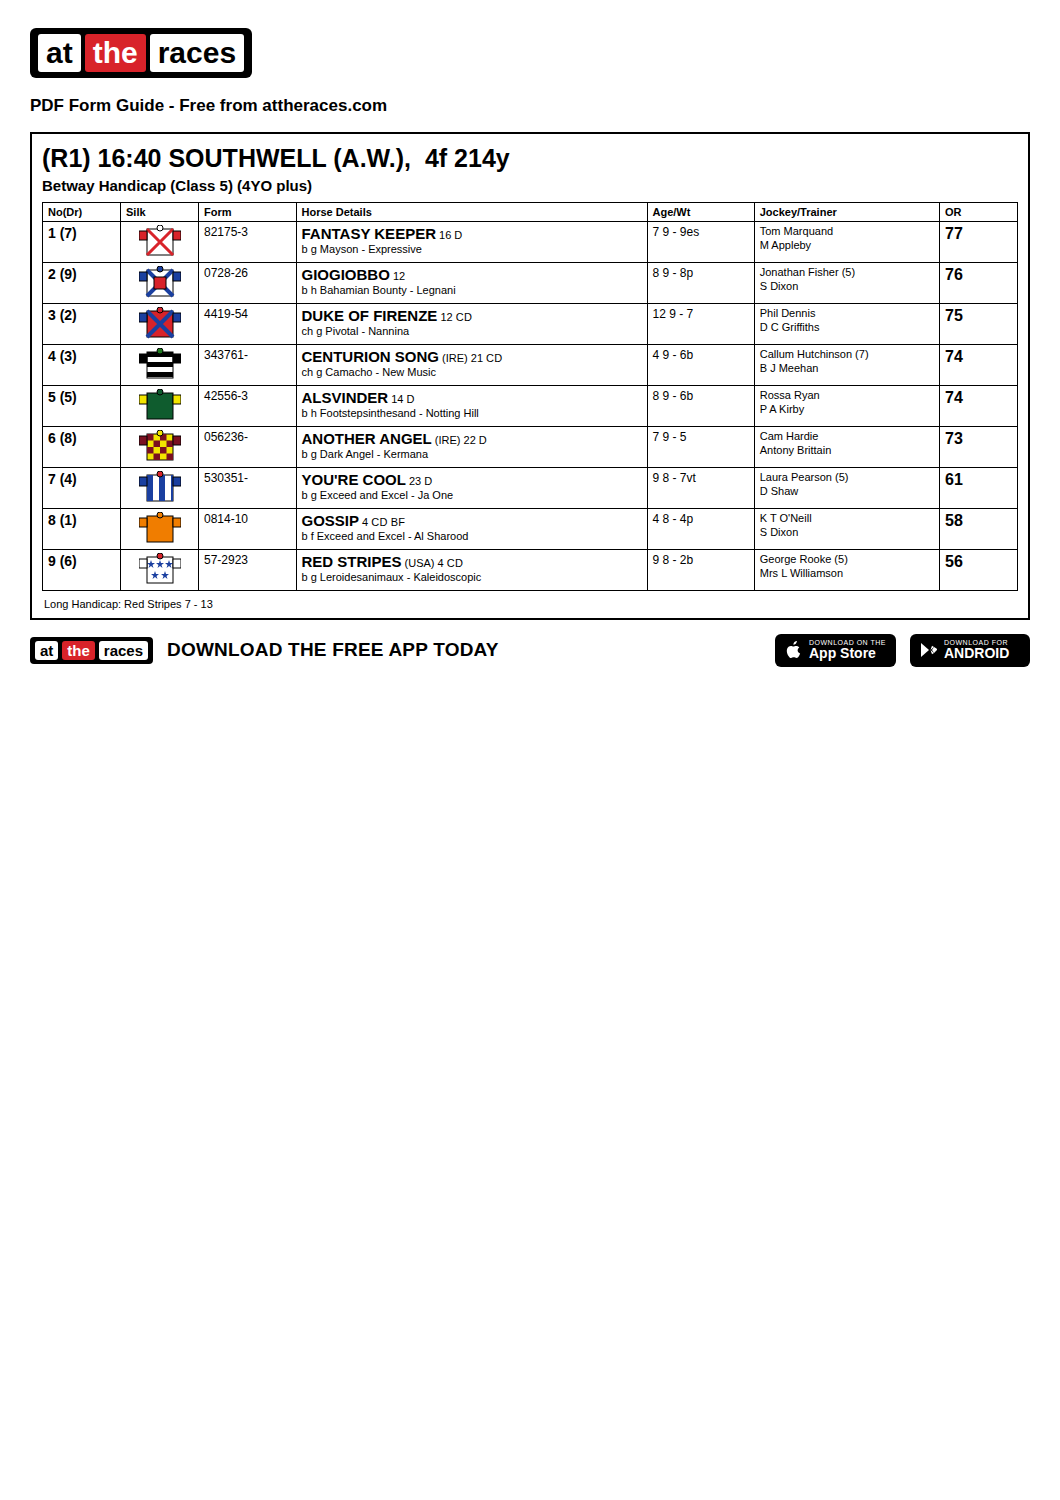at the races
PDF Form Guide - Free from attheraces.com
(R1) 16:40 SOUTHWELL (A.W.), 4f 214y
Betway Handicap (Class 5) (4YO plus)
| No(Dr) | Silk | Form | Horse Details | Age/Wt | Jockey/Trainer | OR |
| --- | --- | --- | --- | --- | --- | --- |
| 1 (7) | | 82175-3 | FANTASY KEEPER 16 D b g Mayson - Expressive | 7 9 - 9es | Tom Marquand M Appleby | 77 |
| 2 (9) | | 0728-26 | GIOGIOBBO 12 b h Bahamian Bounty - Legnani | 8 9 - 8p | Jonathan Fisher (5) S Dixon | 76 |
| 3 (2) | | 4419-54 | DUKE OF FIRENZE 12 CD ch g Pivotal - Nannina | 12 9 - 7 | Phil Dennis D C Griffiths | 75 |
| 4 (3) | | 343761- | CENTURION SONG (IRE) 21 CD ch g Camacho - New Music | 4 9 - 6b | Callum Hutchinson (7) B J Meehan | 74 |
| 5 (5) | | 42556-3 | ALSVINDER 14 D b h Footstepsinthesand - Notting Hill | 8 9 - 6b | Rossa Ryan P A Kirby | 74 |
| 6 (8) | | 056236- | ANOTHER ANGEL (IRE) 22 D b g Dark Angel - Kermana | 7 9 - 5 | Cam Hardie Antony Brittain | 73 |
| 7 (4) | | 530351- | YOU'RE COOL 23 D b g Exceed and Excel - Ja One | 9 8 - 7vt | Laura Pearson (5) D Shaw | 61 |
| 8 (1) | | 0814-10 | GOSSIP 4 CD BF b f Exceed and Excel - Al Sharood | 4 8 - 4p | K T O'Neill S Dixon | 58 |
| 9 (6) | | 57-2923 | RED STRIPES (USA) 4 CD b g Leroidesanimaux - Kaleidoscopic | 9 8 - 2b | George Rooke (5) Mrs L Williamson | 56 |
Long Handicap: Red Stripes 7 - 13
at the races
DOWNLOAD THE FREE APP TODAY
Download on the App Store
Download for ANDROID